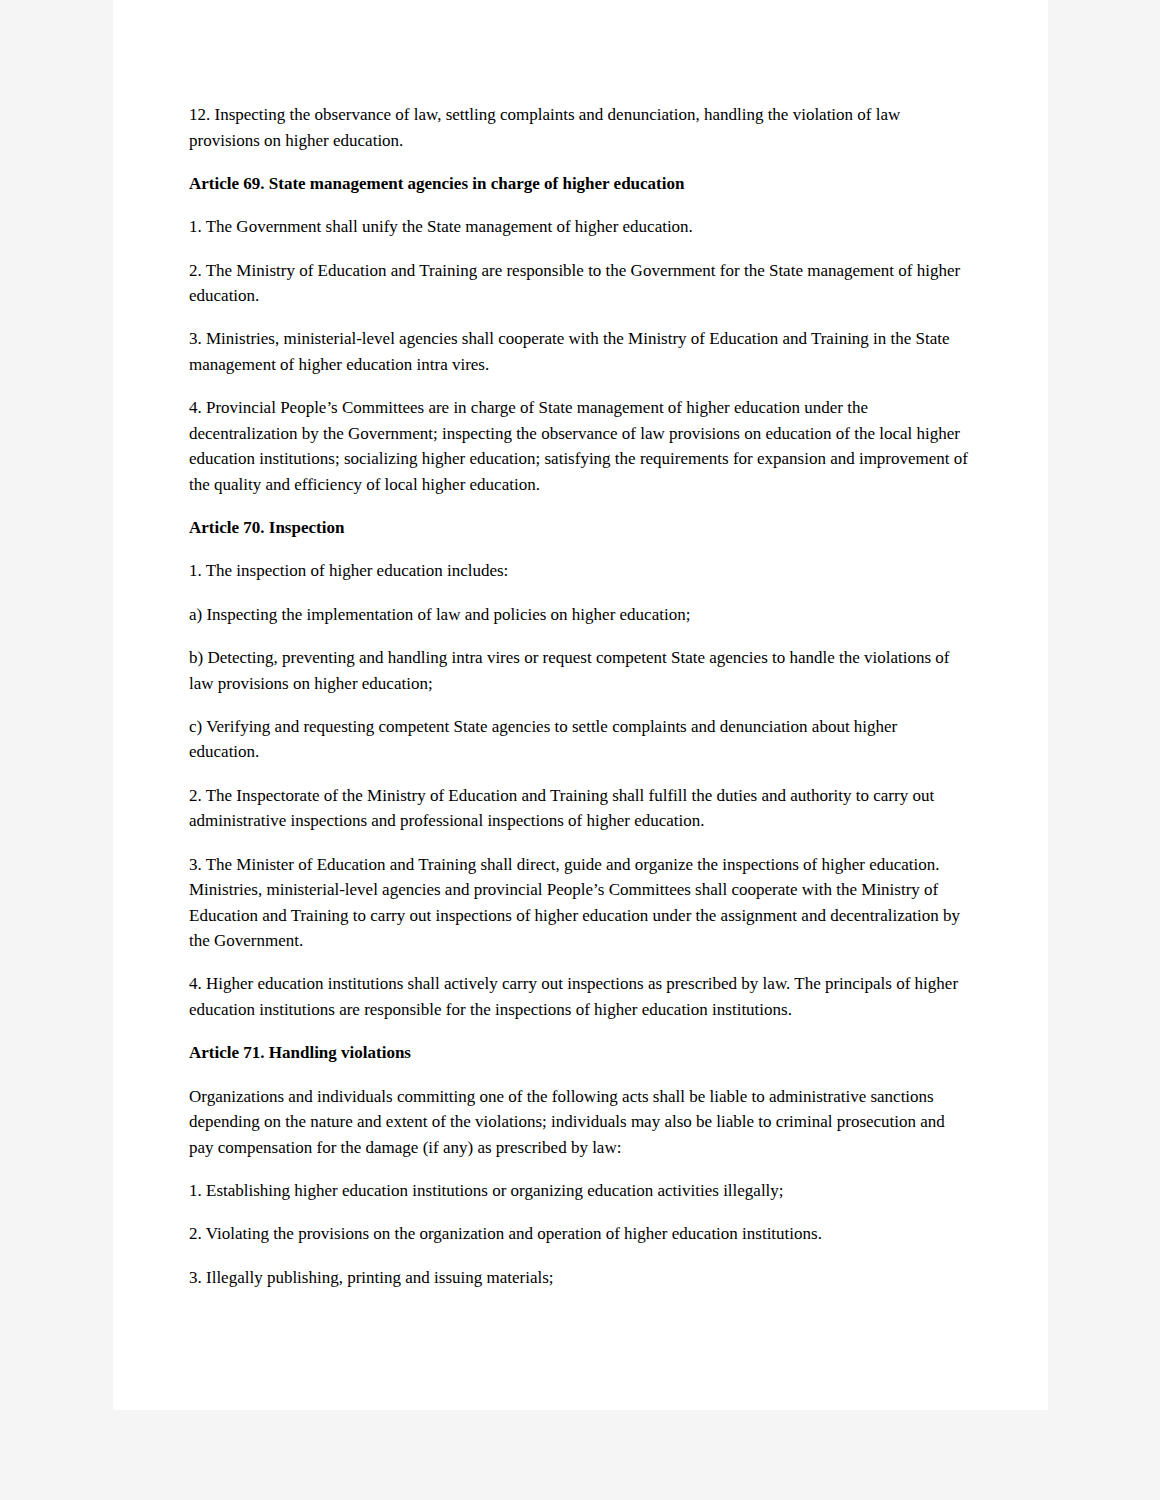12. Inspecting the observance of law, settling complaints and denunciation, handling the violation of law provisions on higher education.
Article 69. State management agencies in charge of higher education
1. The Government shall unify the State management of higher education.
2. The Ministry of Education and Training are responsible to the Government for the State management of higher education.
3. Ministries, ministerial-level agencies shall cooperate with the Ministry of Education and Training in the State management of higher education intra vires.
4. Provincial People’s Committees are in charge of State management of higher education under the decentralization by the Government; inspecting the observance of law provisions on education of the local higher education institutions; socializing higher education; satisfying the requirements for expansion and improvement of the quality and efficiency of local higher education.
Article 70. Inspection
1. The inspection of higher education includes:
a) Inspecting the implementation of law and policies on higher education;
b) Detecting, preventing and handling intra vires or request competent State agencies to handle the violations of law provisions on higher education;
c) Verifying and requesting competent State agencies to settle complaints and denunciation about higher education.
2. The Inspectorate of the Ministry of Education and Training shall fulfill the duties and authority to carry out administrative inspections and professional inspections of higher education.
3. The Minister of Education and Training shall direct, guide and organize the inspections of higher education. Ministries, ministerial-level agencies and provincial People’s Committees shall cooperate with the Ministry of Education and Training to carry out inspections of higher education under the assignment and decentralization by the Government.
4. Higher education institutions shall actively carry out inspections as prescribed by law. The principals of higher education institutions are responsible for the inspections of higher education institutions.
Article 71. Handling violations
Organizations and individuals committing one of the following acts shall be liable to administrative sanctions depending on the nature and extent of the violations; individuals may also be liable to criminal prosecution and pay compensation for the damage (if any) as prescribed by law:
1. Establishing higher education institutions or organizing education activities illegally;
2. Violating the provisions on the organization and operation of higher education institutions.
3. Illegally publishing, printing and issuing materials;